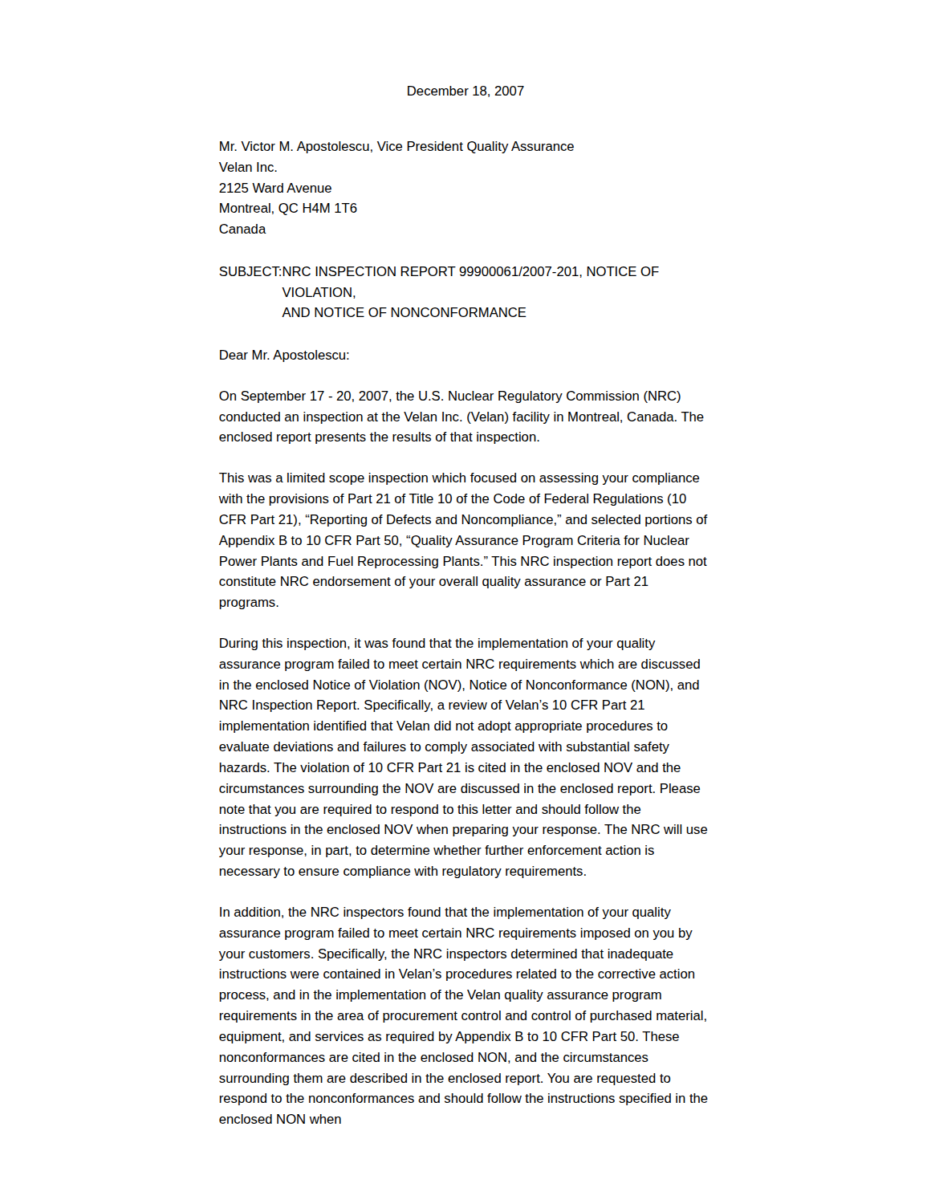December 18, 2007
Mr. Victor M. Apostolescu, Vice President Quality Assurance
Velan Inc.
2125 Ward Avenue
Montreal, QC H4M 1T6
Canada
| SUBJECT: | NRC INSPECTION REPORT 99900061/2007-201, NOTICE OF VIOLATION, AND NOTICE OF NONCONFORMANCE |
Dear Mr. Apostolescu:
On September 17 - 20, 2007, the U.S. Nuclear Regulatory Commission (NRC) conducted an inspection at the Velan Inc. (Velan) facility in Montreal, Canada. The enclosed report presents the results of that inspection.
This was a limited scope inspection which focused on assessing your compliance with the provisions of Part 21 of Title 10 of the Code of Federal Regulations (10 CFR Part 21), “Reporting of Defects and Noncompliance,” and selected portions of Appendix B to 10 CFR Part 50, “Quality Assurance Program Criteria for Nuclear Power Plants and Fuel Reprocessing Plants.” This NRC inspection report does not constitute NRC endorsement of your overall quality assurance or Part 21 programs.
During this inspection, it was found that the implementation of your quality assurance program failed to meet certain NRC requirements which are discussed in the enclosed Notice of Violation (NOV), Notice of Nonconformance (NON), and NRC Inspection Report. Specifically, a review of Velan’s 10 CFR Part 21 implementation identified that Velan did not adopt appropriate procedures to evaluate deviations and failures to comply associated with substantial safety hazards. The violation of 10 CFR Part 21 is cited in the enclosed NOV and the circumstances surrounding the NOV are discussed in the enclosed report. Please note that you are required to respond to this letter and should follow the instructions in the enclosed NOV when preparing your response. The NRC will use your response, in part, to determine whether further enforcement action is necessary to ensure compliance with regulatory requirements.
In addition, the NRC inspectors found that the implementation of your quality assurance program failed to meet certain NRC requirements imposed on you by your customers. Specifically, the NRC inspectors determined that inadequate instructions were contained in Velan’s procedures related to the corrective action process, and in the implementation of the Velan quality assurance program requirements in the area of procurement control and control of purchased material, equipment, and services as required by Appendix B to 10 CFR Part 50. These nonconformances are cited in the enclosed NON, and the circumstances surrounding them are described in the enclosed report. You are requested to respond to the nonconformances and should follow the instructions specified in the enclosed NON when